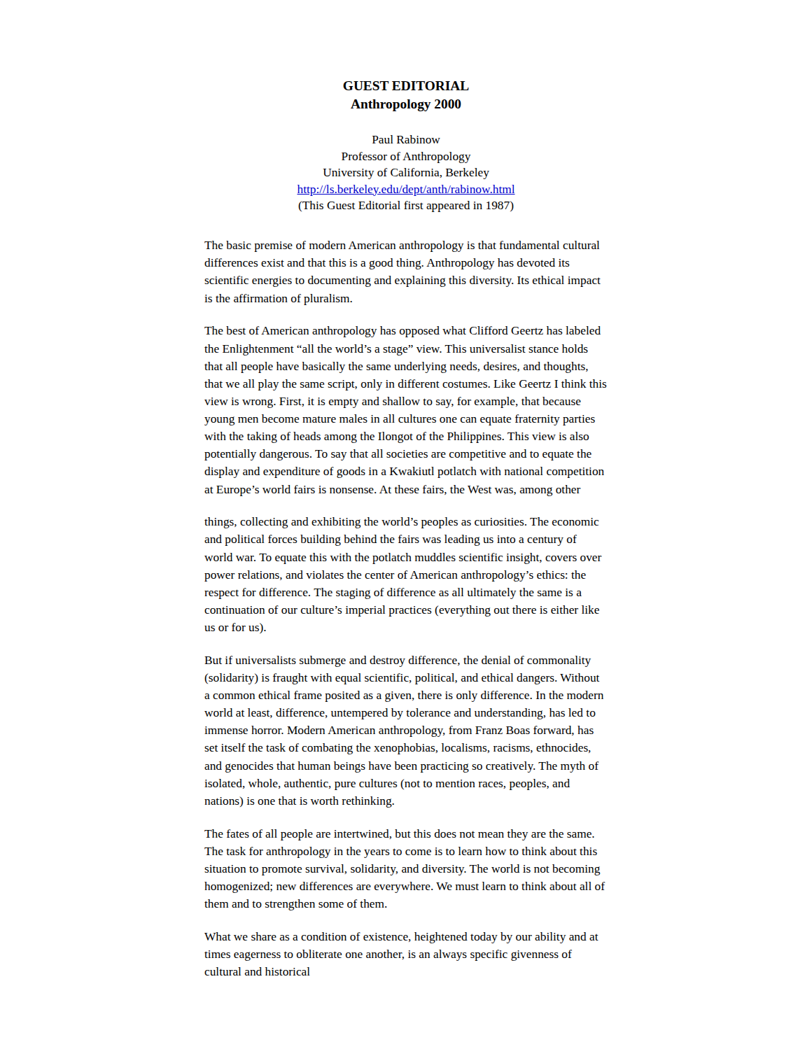GUEST EDITORIAL
Anthropology 2000
Paul Rabinow
Professor of Anthropology
University of California, Berkeley
http://ls.berkeley.edu/dept/anth/rabinow.html
(This Guest Editorial first appeared in 1987)
The basic premise of modern American anthropology is that fundamental cultural differences exist and that this is a good thing. Anthropology has devoted its scientific energies to documenting and explaining this diversity. Its ethical impact is the affirmation of pluralism.
The best of American anthropology has opposed what Clifford Geertz has labeled the Enlightenment “all the world’s a stage” view. This universalist stance holds that all people have basically the same underlying needs, desires, and thoughts, that we all play the same script, only in different costumes. Like Geertz I think this view is wrong. First, it is empty and shallow to say, for example, that because young men become mature males in all cultures one can equate fraternity parties with the taking of heads among the Ilongot of the Philippines. This view is also potentially dangerous. To say that all societies are competitive and to equate the display and expenditure of goods in a Kwakiutl potlatch with national competition at Europe’s world fairs is nonsense. At these fairs, the West was, among other
things, collecting and exhibiting the world’s peoples as curiosities. The economic and political forces building behind the fairs was leading us into a century of world war. To equate this with the potlatch muddles scientific insight, covers over power relations, and violates the center of American anthropology’s ethics: the respect for difference. The staging of difference as all ultimately the same is a continuation of our culture’s imperial practices (everything out there is either like us or for us).
But if universalists submerge and destroy difference, the denial of commonality (solidarity) is fraught with equal scientific, political, and ethical dangers. Without a common ethical frame posited as a given, there is only difference. In the modern world at least, difference, untempered by tolerance and understanding, has led to immense horror. Modern American anthropology, from Franz Boas forward, has set itself the task of combating the xenophobias, localisms, racisms, ethnocides, and genocides that human beings have been practicing so creatively. The myth of isolated, whole, authentic, pure cultures (not to mention races, peoples, and nations) is one that is worth rethinking.
The fates of all people are intertwined, but this does not mean they are the same. The task for anthropology in the years to come is to learn how to think about this situation to promote survival, solidarity, and diversity. The world is not becoming homogenized; new differences are everywhere. We must learn to think about all of them and to strengthen some of them.
What we share as a condition of existence, heightened today by our ability and at times eagerness to obliterate one another, is an always specific givenness of cultural and historical